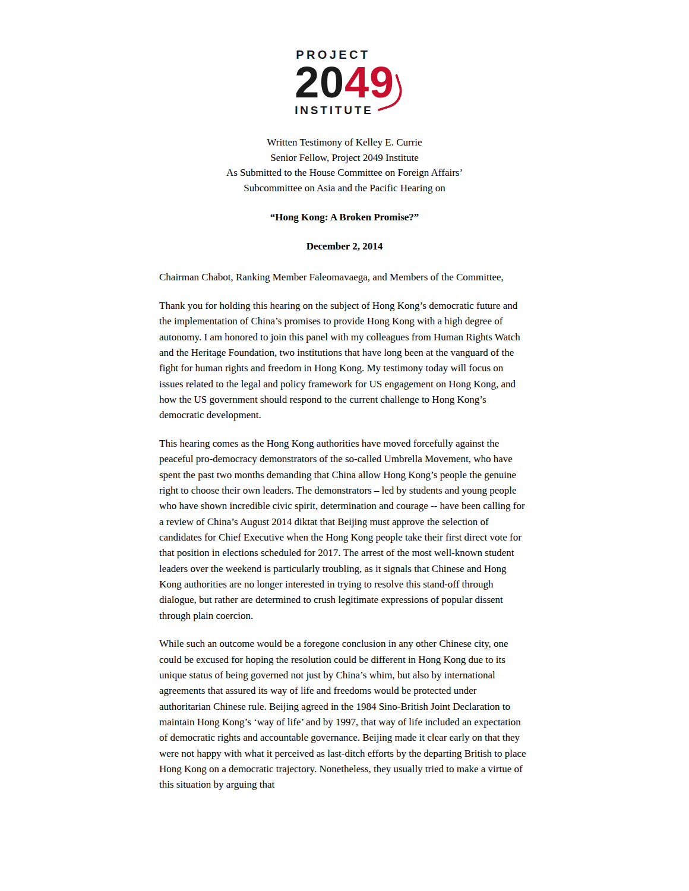PROJECT
2049
INSTITUTE
Written Testimony of Kelley E. Currie
Senior Fellow, Project 2049 Institute
As Submitted to the House Committee on Foreign Affairs’
Subcommittee on Asia and the Pacific Hearing on
“Hong Kong: A Broken Promise?”
December 2, 2014
Chairman Chabot, Ranking Member Faleomavaega, and Members of the Committee,
Thank you for holding this hearing on the subject of Hong Kong’s democratic future and the implementation of China’s promises to provide Hong Kong with a high degree of autonomy. I am honored to join this panel with my colleagues from Human Rights Watch and the Heritage Foundation, two institutions that have long been at the vanguard of the fight for human rights and freedom in Hong Kong. My testimony today will focus on issues related to the legal and policy framework for US engagement on Hong Kong, and how the US government should respond to the current challenge to Hong Kong’s democratic development.
This hearing comes as the Hong Kong authorities have moved forcefully against the peaceful pro-democracy demonstrators of the so-called Umbrella Movement, who have spent the past two months demanding that China allow Hong Kong’s people the genuine right to choose their own leaders. The demonstrators – led by students and young people who have shown incredible civic spirit, determination and courage -- have been calling for a review of China’s August 2014 diktat that Beijing must approve the selection of candidates for Chief Executive when the Hong Kong people take their first direct vote for that position in elections scheduled for 2017. The arrest of the most well-known student leaders over the weekend is particularly troubling, as it signals that Chinese and Hong Kong authorities are no longer interested in trying to resolve this stand-off through dialogue, but rather are determined to crush legitimate expressions of popular dissent through plain coercion.
While such an outcome would be a foregone conclusion in any other Chinese city, one could be excused for hoping the resolution could be different in Hong Kong due to its unique status of being governed not just by China’s whim, but also by international agreements that assured its way of life and freedoms would be protected under authoritarian Chinese rule. Beijing agreed in the 1984 Sino-British Joint Declaration to maintain Hong Kong’s ‘way of life’ and by 1997, that way of life included an expectation of democratic rights and accountable governance. Beijing made it clear early on that they were not happy with what it perceived as last-ditch efforts by the departing British to place Hong Kong on a democratic trajectory. Nonetheless, they usually tried to make a virtue of this situation by arguing that